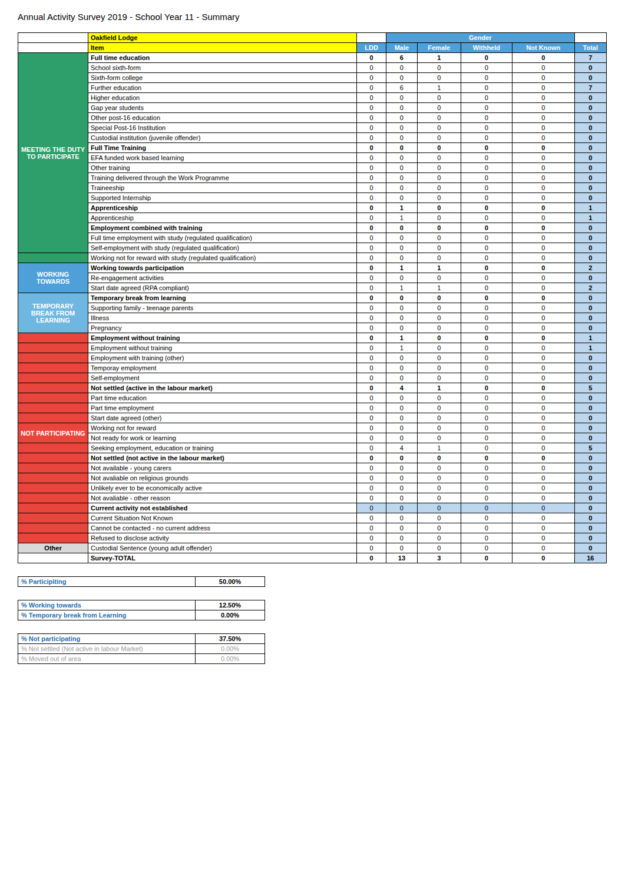Annual Activity Survey 2019 - School Year 11 - Summary
| | Oakfield Lodge | | Gender | |
| | Item | LDD | Male | Female | Withheld | Not Known | Total |
| MEETING THE DUTY TO PARTICIPATE | Full time education | 0 | 6 | 1 | 0 | 0 | 7 |
| School sixth-form | 0 | 0 | 0 | 0 | 0 | 0 |
| Sixth-form college | 0 | 0 | 0 | 0 | 0 | 0 |
| Further education | 0 | 6 | 1 | 0 | 0 | 7 |
| Higher education | 0 | 0 | 0 | 0 | 0 | 0 |
| Gap year students | 0 | 0 | 0 | 0 | 0 | 0 |
| Other post-16 education | 0 | 0 | 0 | 0 | 0 | 0 |
| Special Post-16 Institution | 0 | 0 | 0 | 0 | 0 | 0 |
| Custodial institution (juvenile offender) | 0 | 0 | 0 | 0 | 0 | 0 |
| Full Time Training | 0 | 0 | 0 | 0 | 0 | 0 |
| EFA funded work based learning | 0 | 0 | 0 | 0 | 0 | 0 |
| Other training | 0 | 0 | 0 | 0 | 0 | 0 |
| Training delivered through the Work Programme | 0 | 0 | 0 | 0 | 0 | 0 |
| Traineeship | 0 | 0 | 0 | 0 | 0 | 0 |
| Supported Internship | 0 | 0 | 0 | 0 | 0 | 0 |
| Apprenticeship | 0 | 1 | 0 | 0 | 0 | 1 |
| Apprenticeship | 0 | 1 | 0 | 0 | 0 | 1 |
| Employment combined with training | 0 | 0 | 0 | 0 | 0 | 0 |
| Full time employment with study (regulated qualification) | 0 | 0 | 0 | 0 | 0 | 0 |
| Self-employment with study (regulated qualification) | 0 | 0 | 0 | 0 | 0 | 0 |
| | Working not for reward with study (regulated qualification) | 0 | 0 | 0 | 0 | 0 | 0 |
| WORKING TOWARDS | Working towards participation | 0 | 1 | 1 | 0 | 0 | 2 |
| Re-engagement activities | 0 | 0 | 0 | 0 | 0 | 0 |
| Start date agreed (RPA compliant) | 0 | 1 | 1 | 0 | 0 | 2 |
| TEMPORARY BREAK FROM LEARNING | Temporary break from learning | 0 | 0 | 0 | 0 | 0 | 0 |
| Supporting family - teenage parents | 0 | 0 | 0 | 0 | 0 | 0 |
| Illness | 0 | 0 | 0 | 0 | 0 | 0 |
| Pregnancy | 0 | 0 | 0 | 0 | 0 | 0 |
| | Employment without training | 0 | 1 | 0 | 0 | 0 | 1 |
| | Employment without training | 0 | 1 | 0 | 0 | 0 | 1 |
| | Employment with training (other) | 0 | 0 | 0 | 0 | 0 | 0 |
| | Temporay employment | 0 | 0 | 0 | 0 | 0 | 0 |
| | Self-employment | 0 | 0 | 0 | 0 | 0 | 0 |
| | Not settled (active in the labour market) | 0 | 4 | 1 | 0 | 0 | 5 |
| | Part time education | 0 | 0 | 0 | 0 | 0 | 0 |
| | Part time employment | 0 | 0 | 0 | 0 | 0 | 0 |
| | Start date agreed (other) | 0 | 0 | 0 | 0 | 0 | 0 |
| NOT PARTICIPATING | Working not for reward | 0 | 0 | 0 | 0 | 0 | 0 |
| Not ready for work or learning | 0 | 0 | 0 | 0 | 0 | 0 |
| | Seeking employment, education or training | 0 | 4 | 1 | 0 | 0 | 5 |
| | Not settled (not active in the labour market) | 0 | 0 | 0 | 0 | 0 | 0 |
| | Not available - young carers | 0 | 0 | 0 | 0 | 0 | 0 |
| | Not avaliable on religious grounds | 0 | 0 | 0 | 0 | 0 | 0 |
| | Unlikely ever to be economically active | 0 | 0 | 0 | 0 | 0 | 0 |
| | Not avaliable - other reason | 0 | 0 | 0 | 0 | 0 | 0 |
| | Current activity not established | 0 | 0 | 0 | 0 | 0 | 0 |
| | Current Situation Not Known | 0 | 0 | 0 | 0 | 0 | 0 |
| | Cannot be contacted - no current address | 0 | 0 | 0 | 0 | 0 | 0 |
| | Refused to disclose activity | 0 | 0 | 0 | 0 | 0 | 0 |
| Other | Custodial Sentence (young adult offender) | 0 | 0 | 0 | 0 | 0 | 0 |
| | Survey-TOTAL | 0 | 13 | 3 | 0 | 0 | 16 |
| % Participiting | 50.00% |
| % Working towards | 12.50% |
| % Temporary break from Learning | 0.00% |
| % Not participating | 37.50% |
| % Not settled (Not active in labour Market) | 0.00% |
| % Moved out of area | 0.00% |